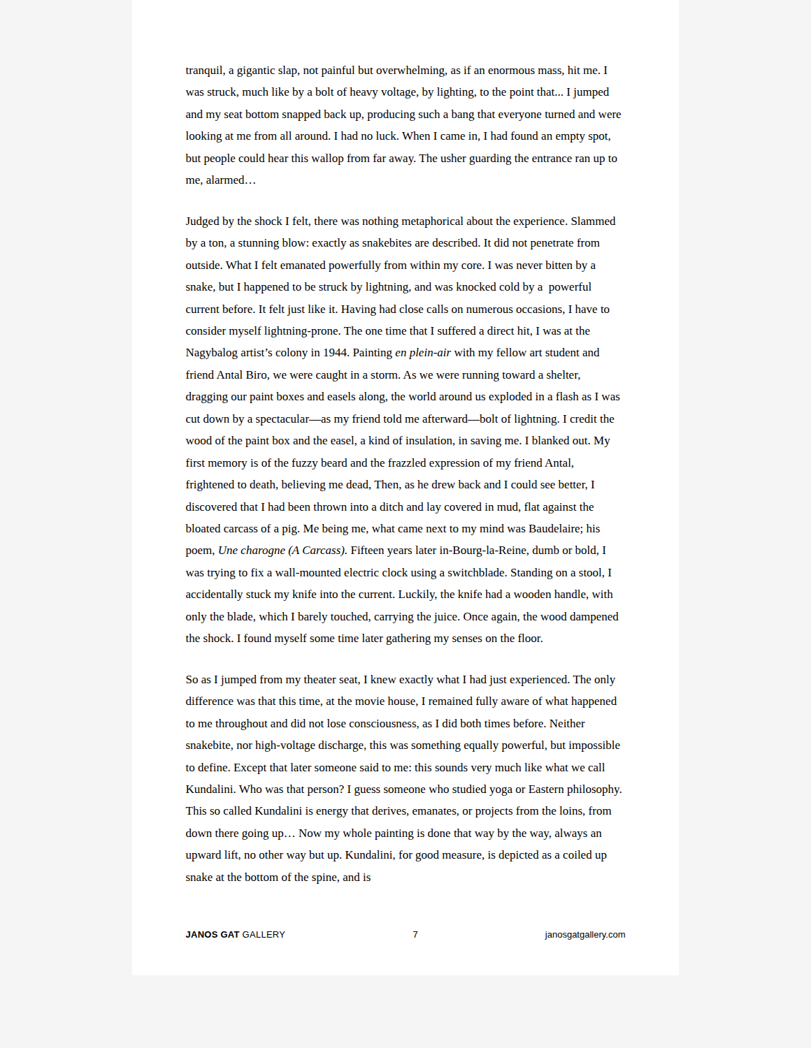tranquil, a gigantic slap, not painful but overwhelming, as if an enormous mass, hit me. I was struck, much like by a bolt of heavy voltage, by lighting, to the point that... I jumped and my seat bottom snapped back up, producing such a bang that everyone turned and were looking at me from all around. I had no luck. When I came in, I had found an empty spot, but people could hear this wallop from far away. The usher guarding the entrance ran up to me, alarmed…
Judged by the shock I felt, there was nothing metaphorical about the experience. Slammed by a ton, a stunning blow: exactly as snakebites are described. It did not penetrate from outside. What I felt emanated powerfully from within my core. I was never bitten by a snake, but I happened to be struck by lightning, and was knocked cold by a powerful current before. It felt just like it. Having had close calls on numerous occasions, I have to consider myself lightning-prone. The one time that I suffered a direct hit, I was at the Nagybalog artist’s colony in 1944. Painting en plein-air with my fellow art student and friend Antal Biro, we were caught in a storm. As we were running toward a shelter, dragging our paint boxes and easels along, the world around us exploded in a flash as I was cut down by a spectacular—as my friend told me afterward—bolt of lightning. I credit the wood of the paint box and the easel, a kind of insulation, in saving me. I blanked out. My first memory is of the fuzzy beard and the frazzled expression of my friend Antal, frightened to death, believing me dead, Then, as he drew back and I could see better, I discovered that I had been thrown into a ditch and lay covered in mud, flat against the bloated carcass of a pig. Me being me, what came next to my mind was Baudelaire; his poem, Une charogne (A Carcass). Fifteen years later in-Bourg-la-Reine, dumb or bold, I was trying to fix a wall-mounted electric clock using a switchblade. Standing on a stool, I accidentally stuck my knife into the current. Luckily, the knife had a wooden handle, with only the blade, which I barely touched, carrying the juice. Once again, the wood dampened the shock. I found myself some time later gathering my senses on the floor.
So as I jumped from my theater seat, I knew exactly what I had just experienced. The only difference was that this time, at the movie house, I remained fully aware of what happened to me throughout and did not lose consciousness, as I did both times before. Neither snakebite, nor high-voltage discharge, this was something equally powerful, but impossible to define. Except that later someone said to me: this sounds very much like what we call Kundalini. Who was that person? I guess someone who studied yoga or Eastern philosophy. This so called Kundalini is energy that derives, emanates, or projects from the loins, from down there going up… Now my whole painting is done that way by the way, always an upward lift, no other way but up. Kundalini, for good measure, is depicted as a coiled up snake at the bottom of the spine, and is
JANOS GAT GALLERY
7
janosgatgallery.com